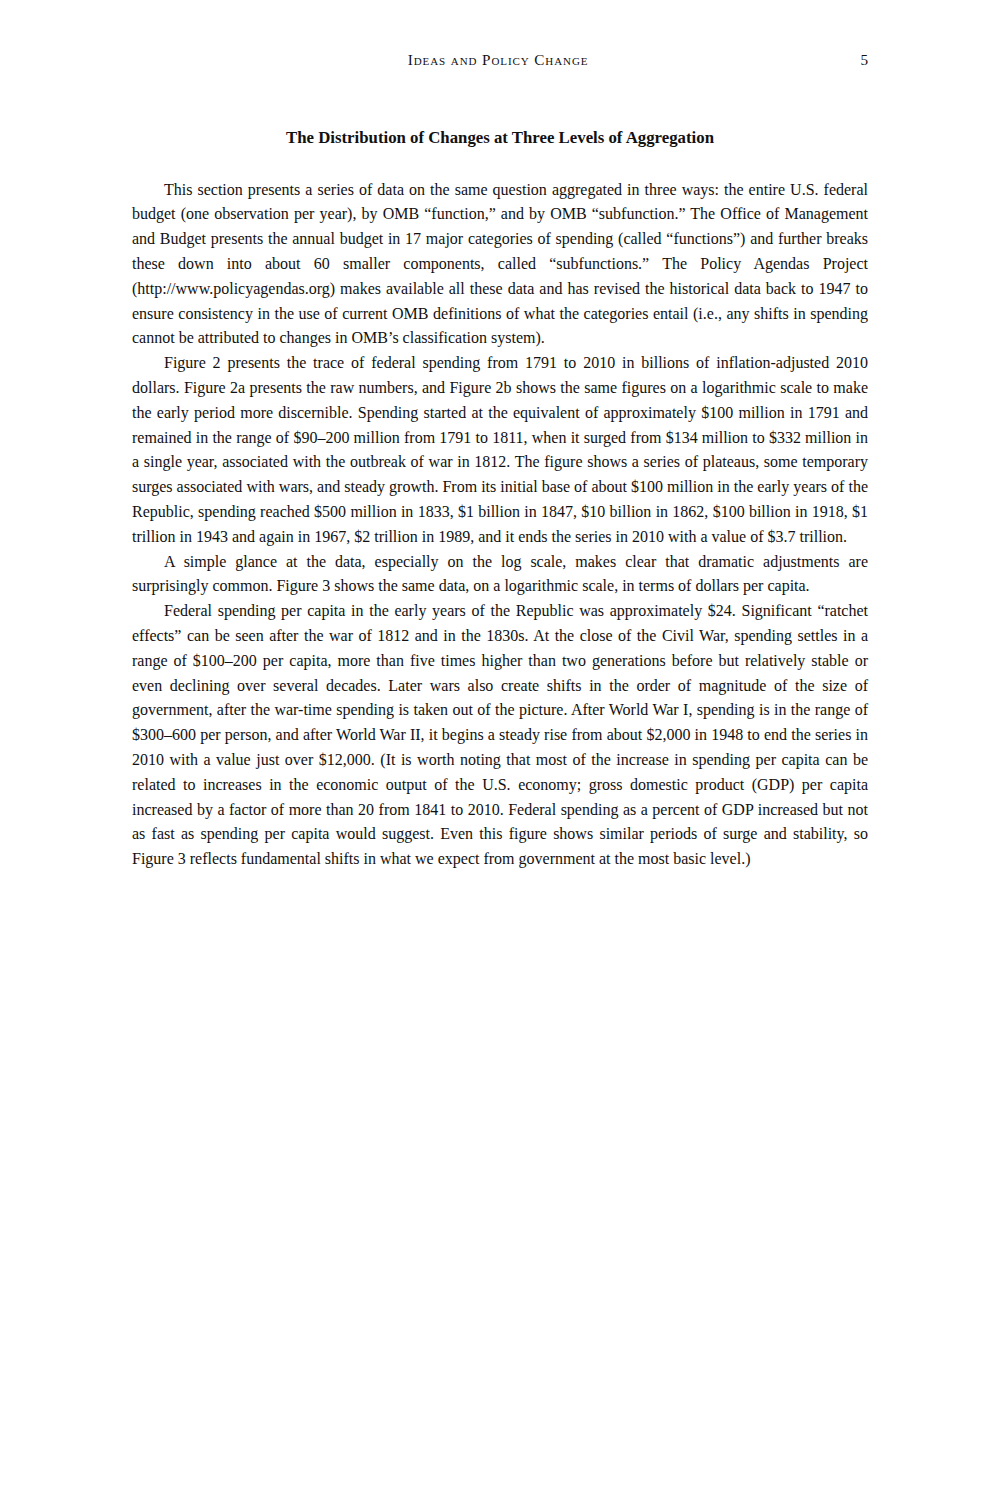Ideas and Policy Change 5
The Distribution of Changes at Three Levels of Aggregation
This section presents a series of data on the same question aggregated in three ways: the entire U.S. federal budget (one observation per year), by OMB “function,” and by OMB “subfunction.” The Office of Management and Budget presents the annual budget in 17 major categories of spending (called “functions”) and further breaks these down into about 60 smaller components, called “subfunctions.” The Policy Agendas Project (http://www.policyagendas.org) makes available all these data and has revised the historical data back to 1947 to ensure consistency in the use of current OMB definitions of what the categories entail (i.e., any shifts in spending cannot be attributed to changes in OMB’s classification system).
Figure 2 presents the trace of federal spending from 1791 to 2010 in billions of inflation-adjusted 2010 dollars. Figure 2a presents the raw numbers, and Figure 2b shows the same figures on a logarithmic scale to make the early period more discernible. Spending started at the equivalent of approximately $100 million in 1791 and remained in the range of $90–200 million from 1791 to 1811, when it surged from $134 million to $332 million in a single year, associated with the outbreak of war in 1812. The figure shows a series of plateaus, some temporary surges associated with wars, and steady growth. From its initial base of about $100 million in the early years of the Republic, spending reached $500 million in 1833, $1 billion in 1847, $10 billion in 1862, $100 billion in 1918, $1 trillion in 1943 and again in 1967, $2 trillion in 1989, and it ends the series in 2010 with a value of $3.7 trillion.
A simple glance at the data, especially on the log scale, makes clear that dramatic adjustments are surprisingly common. Figure 3 shows the same data, on a logarithmic scale, in terms of dollars per capita.
Federal spending per capita in the early years of the Republic was approximately $24. Significant “ratchet effects” can be seen after the war of 1812 and in the 1830s. At the close of the Civil War, spending settles in a range of $100–200 per capita, more than five times higher than two generations before but relatively stable or even declining over several decades. Later wars also create shifts in the order of magnitude of the size of government, after the war-time spending is taken out of the picture. After World War I, spending is in the range of $300–600 per person, and after World War II, it begins a steady rise from about $2,000 in 1948 to end the series in 2010 with a value just over $12,000. (It is worth noting that most of the increase in spending per capita can be related to increases in the economic output of the U.S. economy; gross domestic product (GDP) per capita increased by a factor of more than 20 from 1841 to 2010. Federal spending as a percent of GDP increased but not as fast as spending per capita would suggest. Even this figure shows similar periods of surge and stability, so Figure 3 reflects fundamental shifts in what we expect from government at the most basic level.)